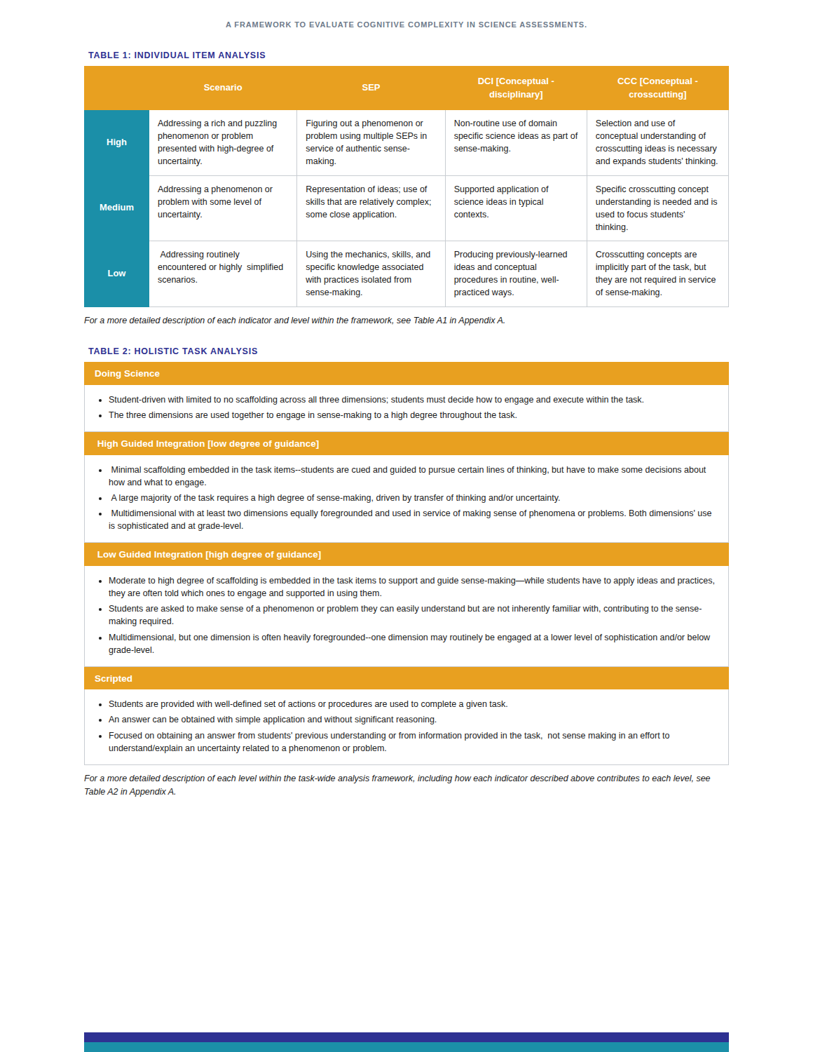A Framework to Evaluate Cognitive Complexity in Science Assessments.
Table 1: Individual Item Analysis
| | Scenario | SEP | DCI [Conceptual - disciplinary] | CCC [Conceptual - crosscutting] |
| --- | --- | --- | --- | --- |
| High | Addressing a rich and puzzling phenomenon or problem presented with high-degree of uncertainty. | Figuring out a phenomenon or problem using multiple SEPs in service of authentic sense-making. | Non-routine use of domain specific science ideas as part of sense-making. | Selection and use of conceptual understanding of crosscutting ideas is necessary and expands students' thinking. |
| Medium | Addressing a phenomenon or problem with some level of uncertainty. | Representation of ideas; use of skills that are relatively complex; some close application. | Supported application of science ideas in typical contexts. | Specific crosscutting concept understanding is needed and is used to focus students' thinking. |
| Low | Addressing routinely encountered or highly simplified scenarios. | Using the mechanics, skills, and specific knowledge associated with practices isolated from sense-making. | Producing previously-learned ideas and conceptual procedures in routine, well-practiced ways. | Crosscutting concepts are implicitly part of the task, but they are not required in service of sense-making. |
For a more detailed description of each indicator and level within the framework, see Table A1 in Appendix A.
Table 2: Holistic Task Analysis
Doing Science
Student-driven with limited to no scaffolding across all three dimensions; students must decide how to engage and execute within the task.
The three dimensions are used together to engage in sense-making to a high degree throughout the task.
High Guided Integration [low degree of guidance]
Minimal scaffolding embedded in the task items--students are cued and guided to pursue certain lines of thinking, but have to make some decisions about how and what to engage.
A large majority of the task requires a high degree of sense-making, driven by transfer of thinking and/or uncertainty.
Multidimensional with at least two dimensions equally foregrounded and used in service of making sense of phenomena or problems. Both dimensions' use is sophisticated and at grade-level.
Low Guided Integration [high degree of guidance]
Moderate to high degree of scaffolding is embedded in the task items to support and guide sense-making—while students have to apply ideas and practices, they are often told which ones to engage and supported in using them.
Students are asked to make sense of a phenomenon or problem they can easily understand but are not inherently familiar with, contributing to the sense-making required.
Multidimensional, but one dimension is often heavily foregrounded--one dimension may routinely be engaged at a lower level of sophistication and/or below grade-level.
Scripted
Students are provided with well-defined set of actions or procedures are used to complete a given task.
An answer can be obtained with simple application and without significant reasoning.
Focused on obtaining an answer from students' previous understanding or from information provided in the task, not sense making in an effort to understand/explain an uncertainty related to a phenomenon or problem.
For a more detailed description of each level within the task-wide analysis framework, including how each indicator described above contributes to each level, see Table A2 in Appendix A.